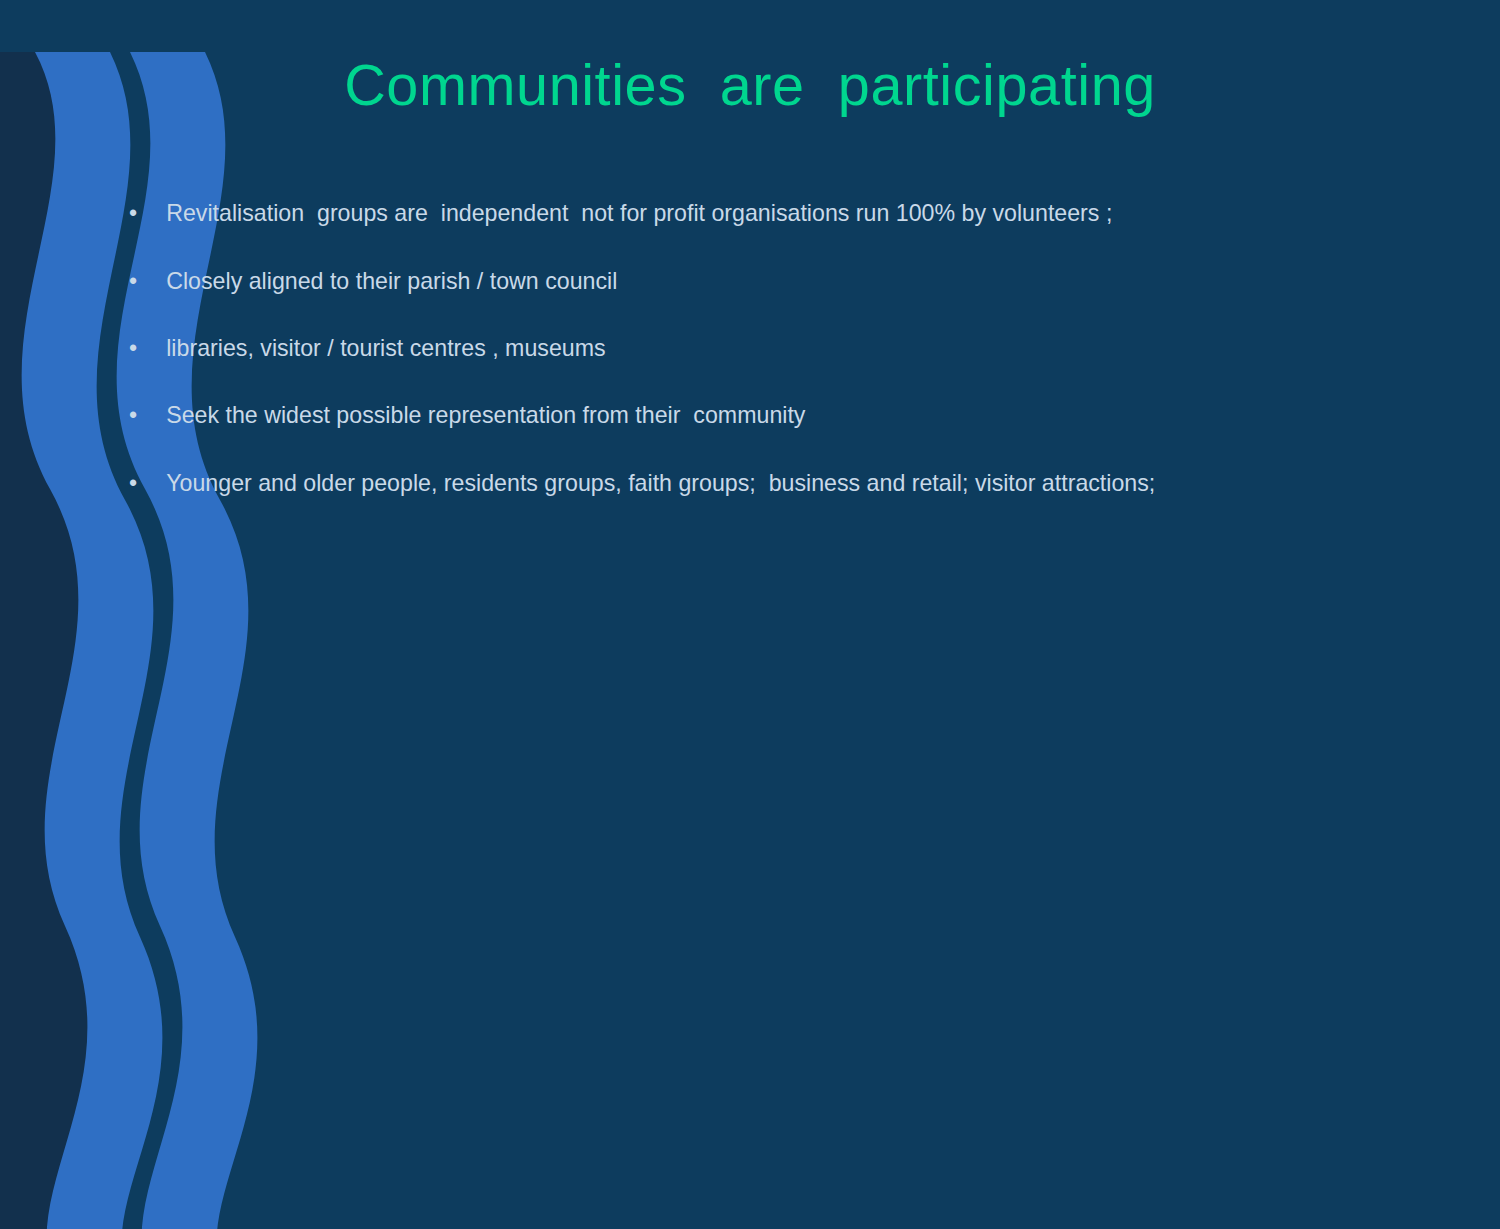Communities are participating
Revitalisation groups are independent not for profit organisations run 100% by volunteers ;
Closely aligned to their parish / town council
libraries, visitor / tourist centres , museums
Seek the widest possible representation from their community
Younger and older people, residents groups, faith groups; business and retail; visitor attractions;